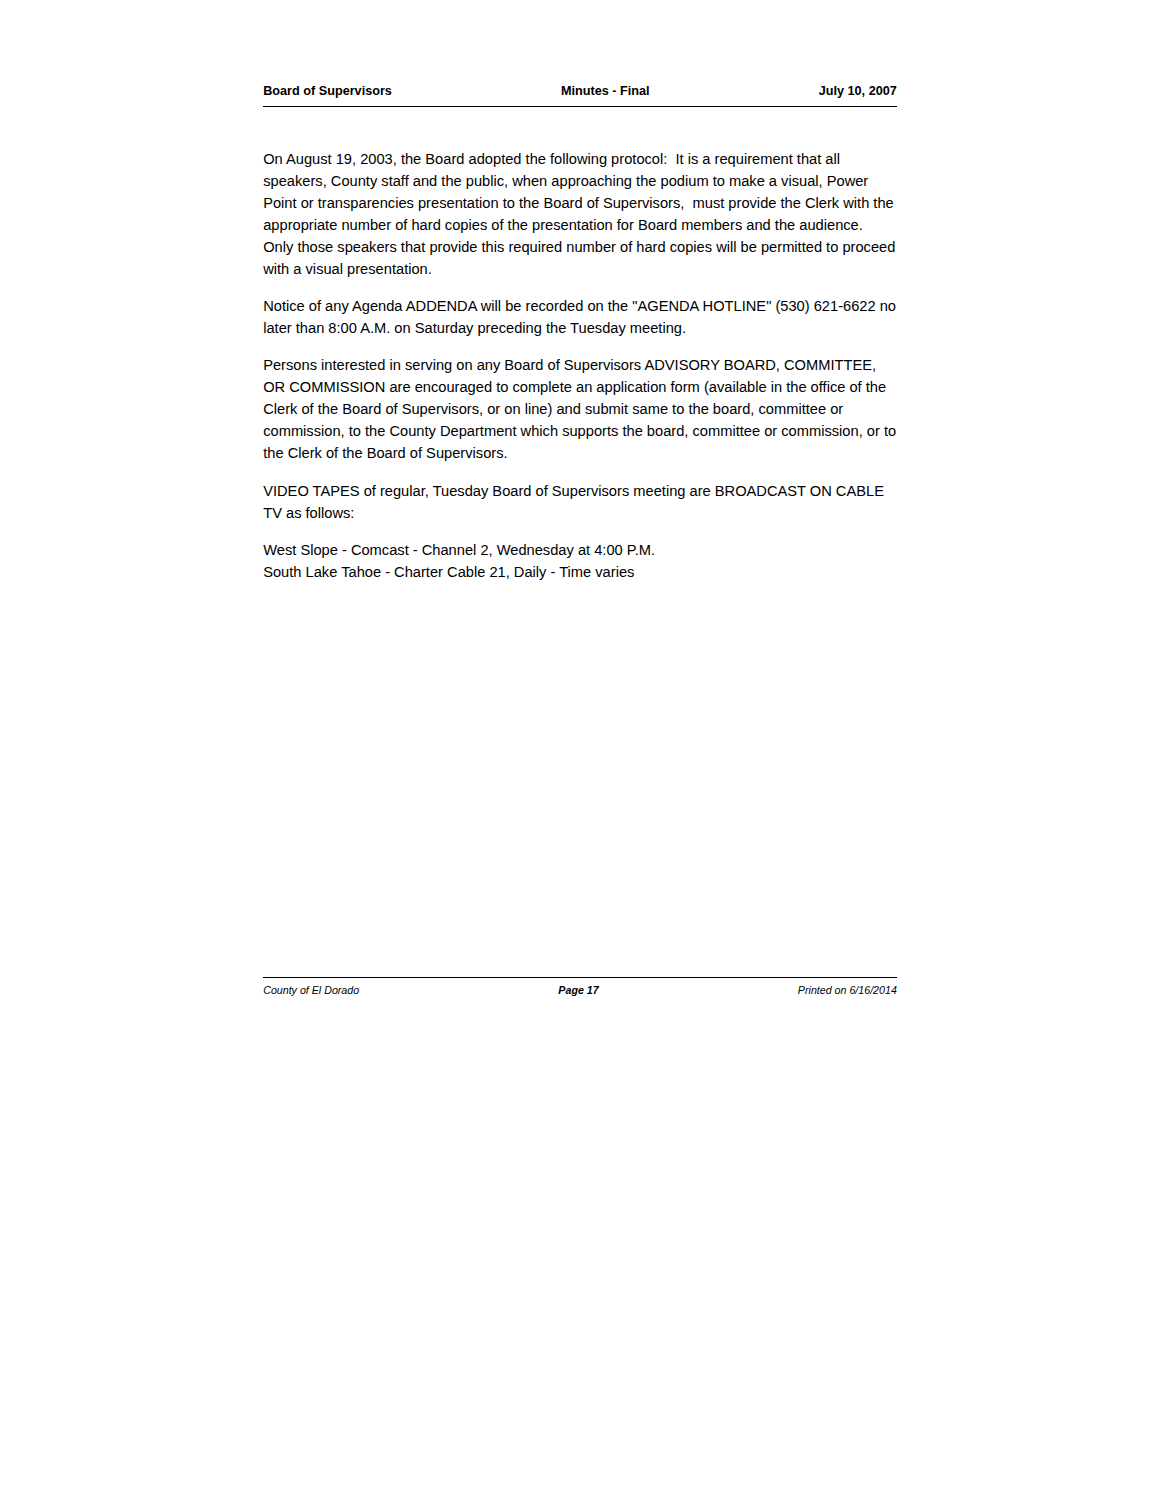Board of Supervisors
Minutes - Final
July 10, 2007
On August 19, 2003, the Board adopted the following protocol: It is a requirement that all speakers, County staff and the public, when approaching the podium to make a visual, Power Point or transparencies presentation to the Board of Supervisors, must provide the Clerk with the appropriate number of hard copies of the presentation for Board members and the audience. Only those speakers that provide this required number of hard copies will be permitted to proceed with a visual presentation.
Notice of any Agenda ADDENDA will be recorded on the "AGENDA HOTLINE" (530) 621-6622 no later than 8:00 A.M. on Saturday preceding the Tuesday meeting.
Persons interested in serving on any Board of Supervisors ADVISORY BOARD, COMMITTEE, OR COMMISSION are encouraged to complete an application form (available in the office of the Clerk of the Board of Supervisors, or on line) and submit same to the board, committee or commission, to the County Department which supports the board, committee or commission, or to the Clerk of the Board of Supervisors.
VIDEO TAPES of regular, Tuesday Board of Supervisors meeting are BROADCAST ON CABLE TV as follows:
West Slope - Comcast - Channel 2, Wednesday at 4:00 P.M.
South Lake Tahoe - Charter Cable 21, Daily - Time varies
County of El Dorado
Page 17
Printed on 6/16/2014